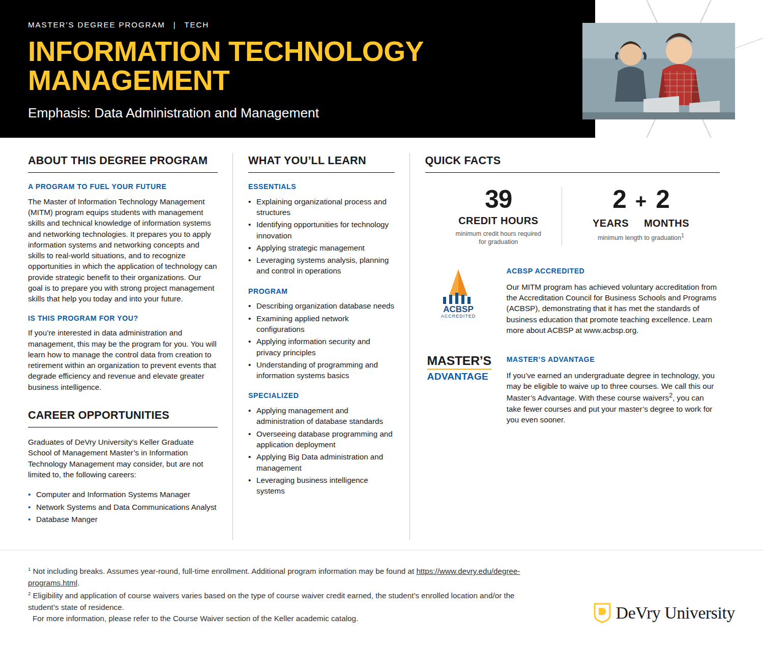Master’s Degree Program | Tech
Information Technology
Management
Emphasis: Data Administration and Management
About This Degree Program
A Program to Fuel Your Future
The Master of Information Technology Management (MITM) program equips students with management skills and technical knowledge of information systems and networking technologies. It prepares you to apply information systems and networking concepts and skills to real-world situations, and to recognize opportunities in which the application of technology can provide strategic benefit to their organizations. Our goal is to prepare you with strong project management skills that help you today and into your future.
Is This Program for You?
If you’re interested in data administration and management, this may be the program for you. You will learn how to manage the control data from creation to retirement within an organization to prevent events that degrade efficiency and revenue and elevate greater business intelligence.
Career Opportunities
Graduates of DeVry University’s Keller Graduate School of Management Master’s in Information Technology Management may consider, but are not limited to, the following careers:
Computer and Information Systems Manager
Network Systems and Data Communications Analyst
Database Manger
What You’ll Learn
Essentials
Explaining organizational process and structures
Identifying opportunities for technology innovation
Applying strategic management
Leveraging systems analysis, planning and control in operations
Program
Describing organization database needs
Examining applied network configurations
Applying information security and privacy principles
Understanding of programming and information systems basics
Specialized
Applying management and administration of database standards
Overseeing database programming and application deployment
Applying Big Data administration and management
Leveraging business intelligence systems
Quick Facts
39
Credit Hours
minimum credit hours required
for graduation
2 + 2
Years Months
minimum length to graduation1
ACBSP ACCREDITED
ACBSP Accredited
Our MITM program has achieved voluntary accreditation from the Accreditation Council for Business Schools and Programs (ACBSP), demonstrating that it has met the standards of business education that promote teaching excellence. Learn more about ACBSP at www.acbsp.org.
MASTER’S ADVANTAGE
Master’s Advantage
If you’ve earned an undergraduate degree in technology, you may be eligible to waive up to three courses. We call this our Master’s Advantage. With these course waivers2, you can take fewer courses and put your master’s degree to work for you even sooner.
1 Not including breaks. Assumes year-round, full-time enrollment. Additional program information may be found at https://www.devry.edu/degree-programs.html.
2 Eligibility and application of course waivers varies based on the type of course waiver credit earned, the student’s enrolled location and/or the student’s state of residence.
For more information, please refer to the Course Waiver section of the Keller academic catalog.
DeVry University